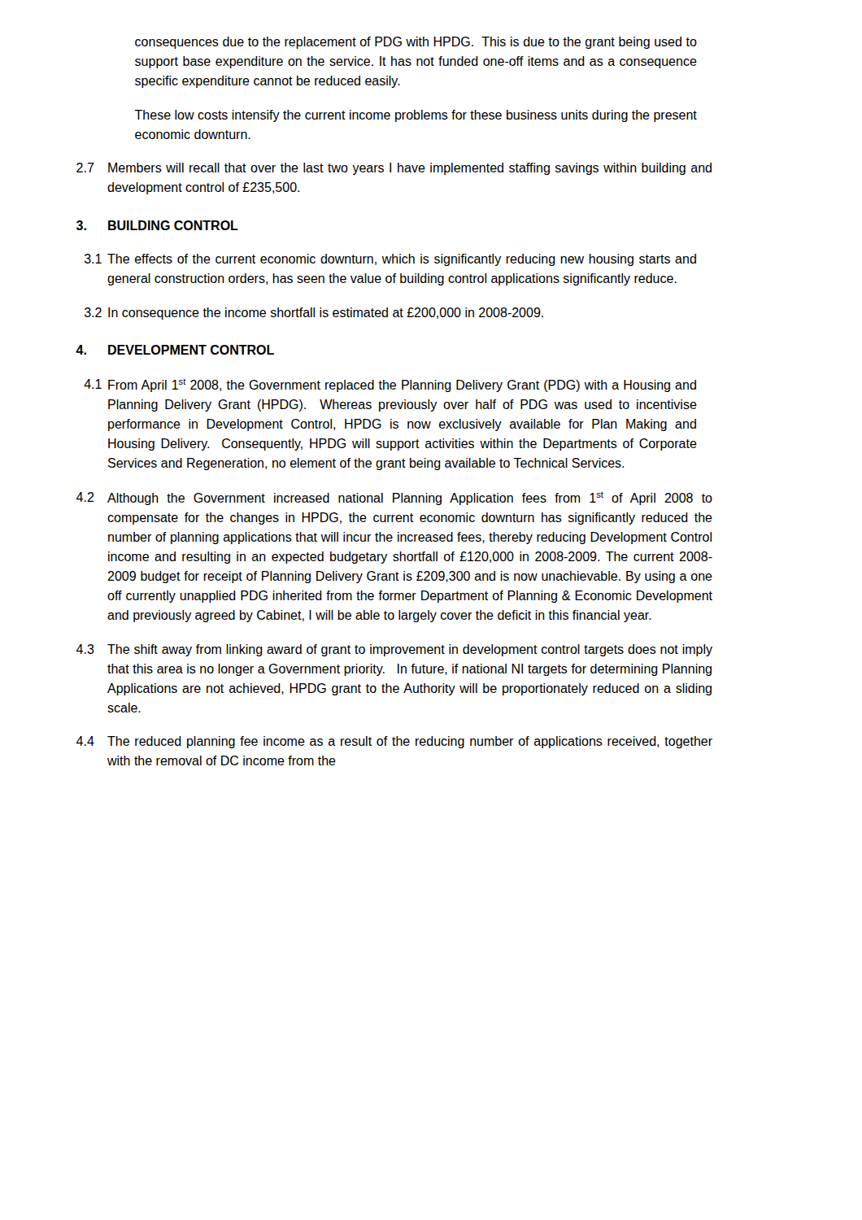consequences due to the replacement of PDG with HPDG. This is due to the grant being used to support base expenditure on the service. It has not funded one-off items and as a consequence specific expenditure cannot be reduced easily.
These low costs intensify the current income problems for these business units during the present economic downturn.
2.7
Members will recall that over the last two years I have implemented staffing savings within building and development control of £235,500.
3. BUILDING CONTROL
3.1
The effects of the current economic downturn, which is significantly reducing new housing starts and general construction orders, has seen the value of building control applications significantly reduce.
3.2
In consequence the income shortfall is estimated at £200,000 in 2008-2009.
4. DEVELOPMENT CONTROL
4.1
From April 1st 2008, the Government replaced the Planning Delivery Grant (PDG) with a Housing and Planning Delivery Grant (HPDG). Whereas previously over half of PDG was used to incentivise performance in Development Control, HPDG is now exclusively available for Plan Making and Housing Delivery. Consequently, HPDG will support activities within the Departments of Corporate Services and Regeneration, no element of the grant being available to Technical Services.
4.2
Although the Government increased national Planning Application fees from 1st of April 2008 to compensate for the changes in HPDG, the current economic downturn has significantly reduced the number of planning applications that will incur the increased fees, thereby reducing Development Control income and resulting in an expected budgetary shortfall of £120,000 in 2008-2009. The current 2008-2009 budget for receipt of Planning Delivery Grant is £209,300 and is now unachievable. By using a one off currently unapplied PDG inherited from the former Department of Planning & Economic Development and previously agreed by Cabinet, I will be able to largely cover the deficit in this financial year.
4.3
The shift away from linking award of grant to improvement in development control targets does not imply that this area is no longer a Government priority. In future, if national NI targets for determining Planning Applications are not achieved, HPDG grant to the Authority will be proportionately reduced on a sliding scale.
4.4
The reduced planning fee income as a result of the reducing number of applications received, together with the removal of DC income from the